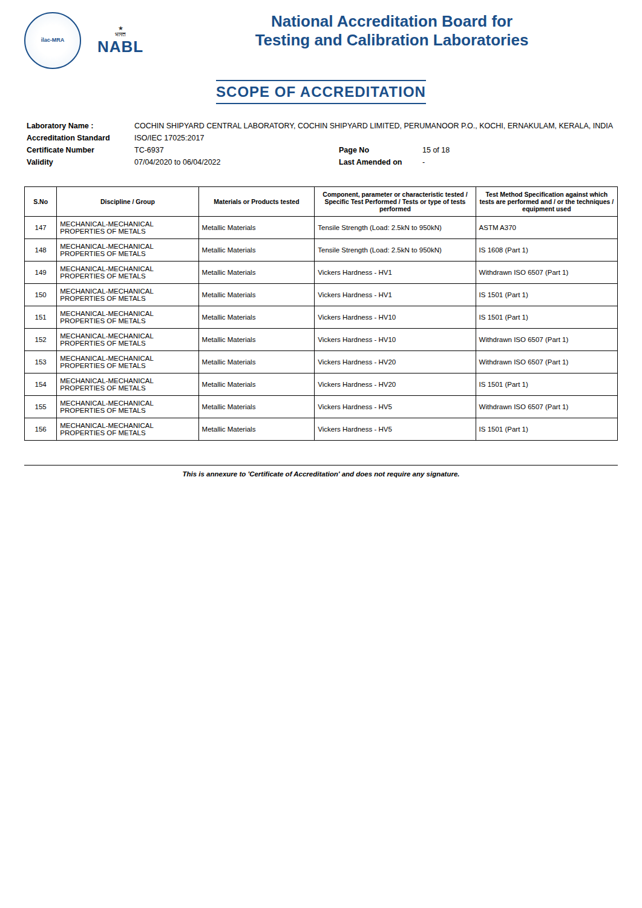ilac-MRA
★
भारत
NABL
National Accreditation Board for
Testing and Calibration Laboratories
SCOPE OF ACCREDITATION
| Laboratory Name : | COCHIN SHIPYARD CENTRAL LABORATORY, COCHIN SHIPYARD LIMITED, PERUMANOOR P.O., KOCHI, ERNAKULAM, KERALA, INDIA |
| Accreditation Standard | ISO/IEC 17025:2017 |
| Certificate Number | TC-6937 | Page No | 15 of 18 |
| Validity | 07/04/2020 to 06/04/2022 | Last Amended on | - |
| S.No | Discipline / Group | Materials or Products tested | Component, parameter or characteristic tested / Specific Test Performed / Tests or type of tests performed | Test Method Specification against which tests are performed and / or the techniques / equipment used |
| --- | --- | --- | --- | --- |
| 147 | MECHANICAL-MECHANICAL PROPERTIES OF METALS | Metallic Materials | Tensile Strength (Load: 2.5kN to 950kN) | ASTM A370 |
| 148 | MECHANICAL-MECHANICAL PROPERTIES OF METALS | Metallic Materials | Tensile Strength (Load: 2.5kN to 950kN) | IS 1608 (Part 1) |
| 149 | MECHANICAL-MECHANICAL PROPERTIES OF METALS | Metallic Materials | Vickers Hardness - HV1 | Withdrawn ISO 6507 (Part 1) |
| 150 | MECHANICAL-MECHANICAL PROPERTIES OF METALS | Metallic Materials | Vickers Hardness - HV1 | IS 1501 (Part 1) |
| 151 | MECHANICAL-MECHANICAL PROPERTIES OF METALS | Metallic Materials | Vickers Hardness - HV10 | IS 1501 (Part 1) |
| 152 | MECHANICAL-MECHANICAL PROPERTIES OF METALS | Metallic Materials | Vickers Hardness - HV10 | Withdrawn ISO 6507 (Part 1) |
| 153 | MECHANICAL-MECHANICAL PROPERTIES OF METALS | Metallic Materials | Vickers Hardness - HV20 | Withdrawn ISO 6507 (Part 1) |
| 154 | MECHANICAL-MECHANICAL PROPERTIES OF METALS | Metallic Materials | Vickers Hardness - HV20 | IS 1501 (Part 1) |
| 155 | MECHANICAL-MECHANICAL PROPERTIES OF METALS | Metallic Materials | Vickers Hardness - HV5 | Withdrawn ISO 6507 (Part 1) |
| 156 | MECHANICAL-MECHANICAL PROPERTIES OF METALS | Metallic Materials | Vickers Hardness - HV5 | IS 1501 (Part 1) |
This is annexure to 'Certificate of Accreditation' and does not require any signature.